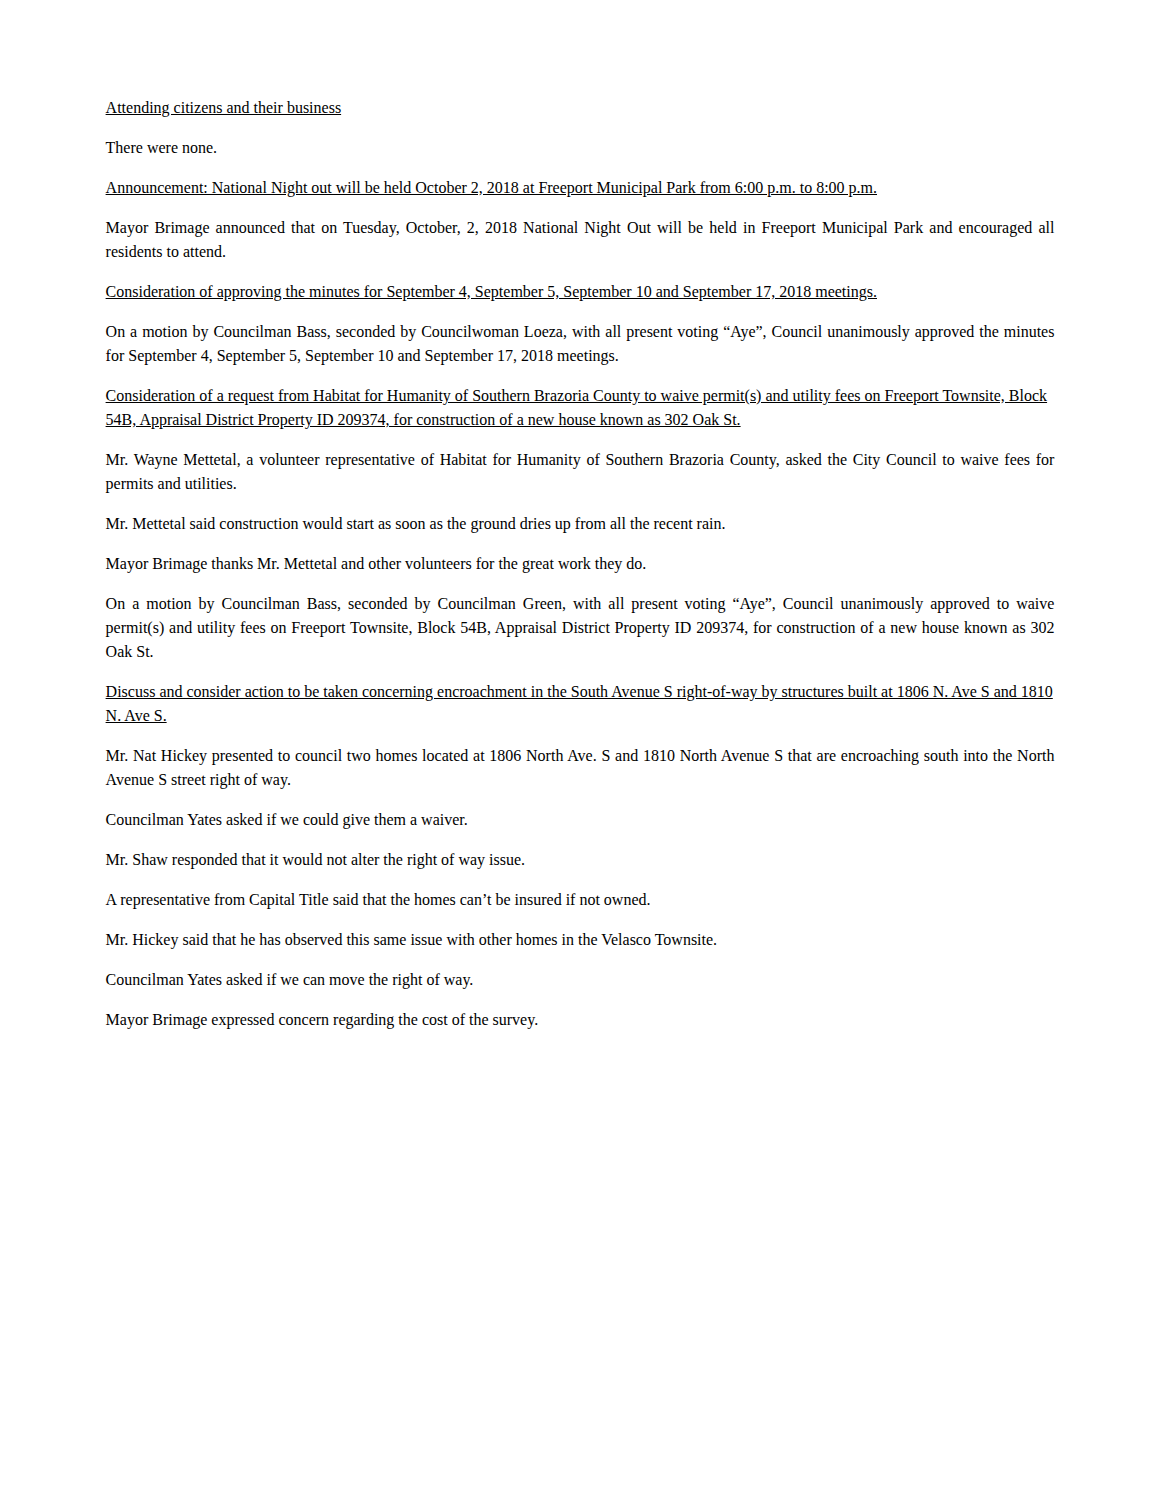Attending citizens and their business
There were none.
Announcement: National Night out will be held October 2, 2018 at Freeport Municipal Park from 6:00 p.m. to 8:00 p.m.
Mayor Brimage announced that on Tuesday, October, 2, 2018 National Night Out will be held in Freeport Municipal Park and encouraged all residents to attend.
Consideration of approving the minutes for September 4, September 5, September 10 and September 17, 2018 meetings.
On a motion by Councilman Bass, seconded by Councilwoman Loeza, with all present voting “Aye”, Council unanimously approved the minutes for September 4, September 5, September 10 and September 17, 2018 meetings.
Consideration of a request from Habitat for Humanity of Southern Brazoria County to waive permit(s) and utility fees on Freeport Townsite, Block 54B, Appraisal District Property ID 209374, for construction of a new house known as 302 Oak St.
Mr. Wayne Mettetal, a volunteer representative of Habitat for Humanity of Southern Brazoria County, asked the City Council to waive fees for permits and utilities.
Mr. Mettetal said construction would start as soon as the ground dries up from all the recent rain.
Mayor Brimage thanks Mr. Mettetal and other volunteers for the great work they do.
On a motion by Councilman Bass, seconded by Councilman Green, with all present voting “Aye”, Council unanimously approved to waive permit(s) and utility fees on Freeport Townsite, Block 54B, Appraisal District Property ID 209374, for construction of a new house known as 302 Oak St.
Discuss and consider action to be taken concerning encroachment in the South Avenue S right-of-way by structures built at 1806 N. Ave S and 1810 N. Ave S.
Mr. Nat Hickey presented to council two homes located at 1806 North Ave. S and 1810 North Avenue S that are encroaching south into the North Avenue S street right of way.
Councilman Yates asked if we could give them a waiver.
Mr. Shaw responded that it would not alter the right of way issue.
A representative from Capital Title said that the homes can’t be insured if not owned.
Mr. Hickey said that he has observed this same issue with other homes in the Velasco Townsite.
Councilman Yates asked if we can move the right of way.
Mayor Brimage expressed concern regarding the cost of the survey.